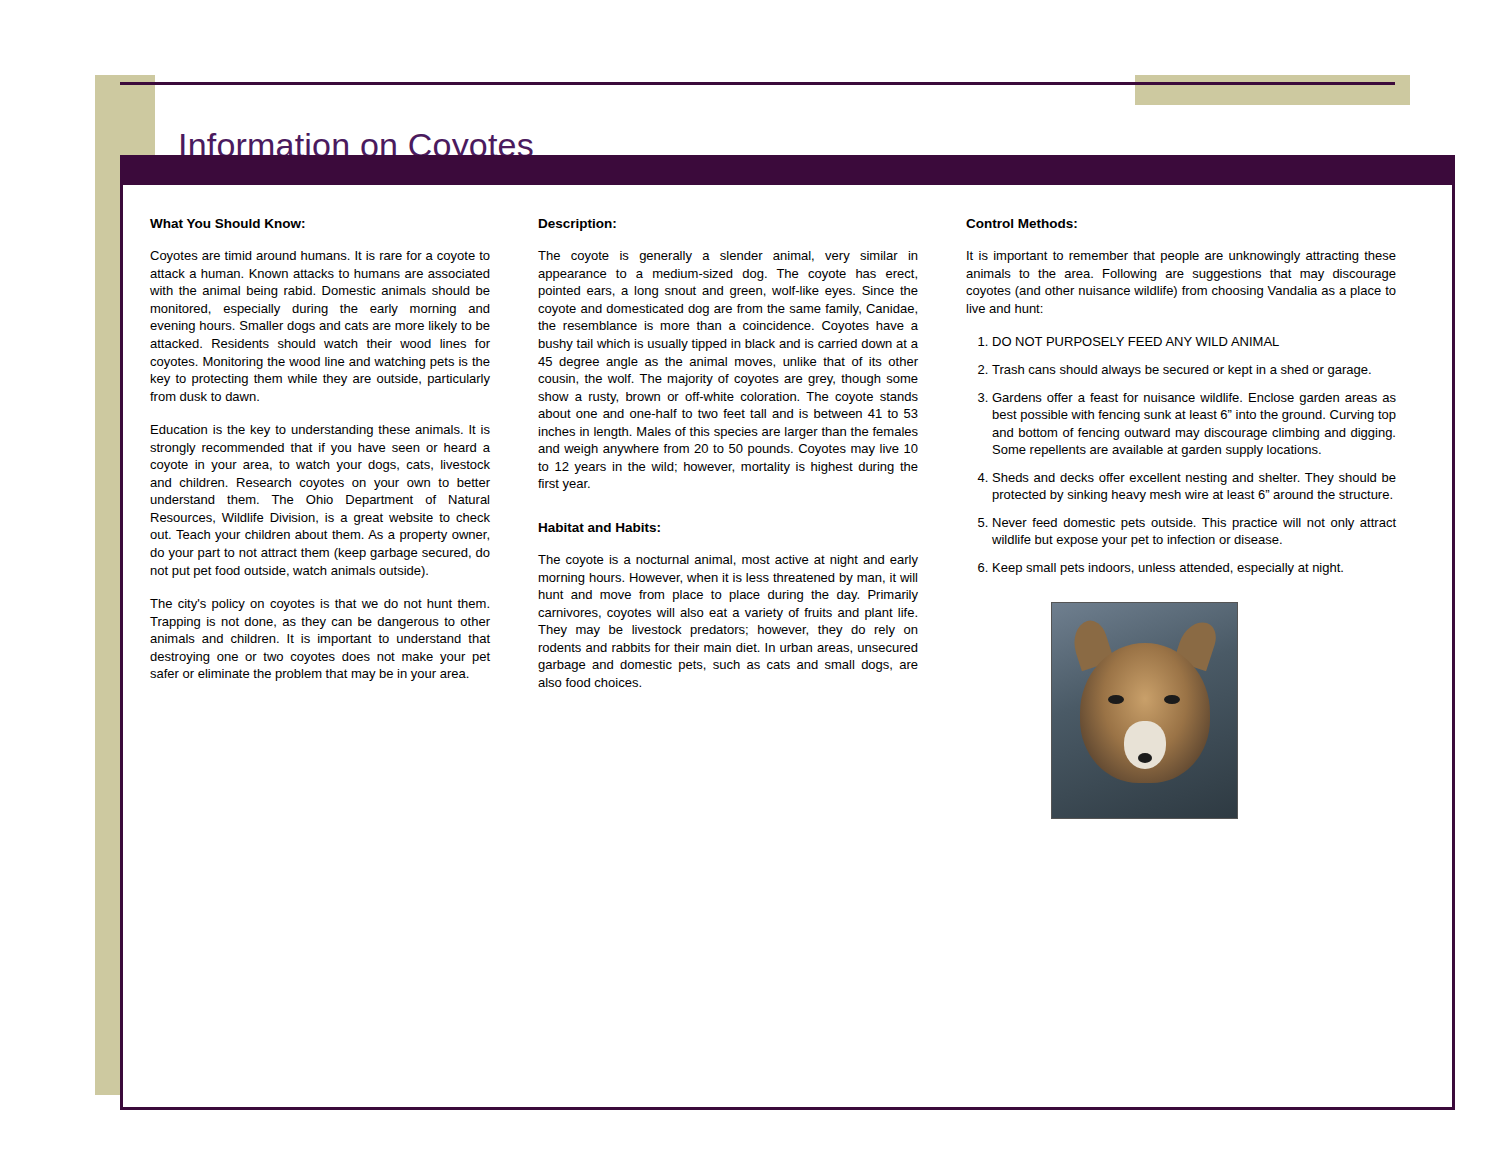Information on Coyotes
What You Should Know:
Coyotes are timid around humans. It is rare for a coyote to attack a human. Known attacks to humans are associated with the animal being rabid. Domestic animals should be monitored, especially during the early morning and evening hours. Smaller dogs and cats are more likely to be attacked. Residents should watch their wood lines for coyotes. Monitoring the wood line and watching pets is the key to protecting them while they are outside, particularly from dusk to dawn.
Education is the key to understanding these animals. It is strongly recommended that if you have seen or heard a coyote in your area, to watch your dogs, cats, livestock and children. Research coyotes on your own to better understand them. The Ohio Department of Natural Resources, Wildlife Division, is a great website to check out. Teach your children about them. As a property owner, do your part to not attract them (keep garbage secured, do not put pet food outside, watch animals outside).
The city's policy on coyotes is that we do not hunt them. Trapping is not done, as they can be dangerous to other animals and children. It is important to understand that destroying one or two coyotes does not make your pet safer or eliminate the problem that may be in your area.
Description:
The coyote is generally a slender animal, very similar in appearance to a medium-sized dog. The coyote has erect, pointed ears, a long snout and green, wolf-like eyes. Since the coyote and domesticated dog are from the same family, Canidae, the resemblance is more than a coincidence. Coyotes have a bushy tail which is usually tipped in black and is carried down at a 45 degree angle as the animal moves, unlike that of its other cousin, the wolf. The majority of coyotes are grey, though some show a rusty, brown or off-white coloration. The coyote stands about one and one-half to two feet tall and is between 41 to 53 inches in length. Males of this species are larger than the females and weigh anywhere from 20 to 50 pounds. Coyotes may live 10 to 12 years in the wild; however, mortality is highest during the first year.
Habitat and Habits:
The coyote is a nocturnal animal, most active at night and early morning hours. However, when it is less threatened by man, it will hunt and move from place to place during the day. Primarily carnivores, coyotes will also eat a variety of fruits and plant life. They may be livestock predators; however, they do rely on rodents and rabbits for their main diet. In urban areas, unsecured garbage and domestic pets, such as cats and small dogs, are also food choices.
Control Methods:
It is important to remember that people are unknowingly attracting these animals to the area. Following are suggestions that may discourage coyotes (and other nuisance wildlife) from choosing Vandalia as a place to live and hunt:
DO NOT PURPOSELY FEED ANY WILD ANIMAL
Trash cans should always be secured or kept in a shed or garage.
Gardens offer a feast for nuisance wildlife. Enclose garden areas as best possible with fencing sunk at least 6” into the ground. Curving top and bottom of fencing outward may discourage climbing and digging. Some repellents are available at garden supply locations.
Sheds and decks offer excellent nesting and shelter. They should be protected by sinking heavy mesh wire at least 6” around the structure.
Never feed domestic pets outside. This practice will not only attract wildlife but expose your pet to infection or disease.
Keep small pets indoors, unless attended, especially at night.